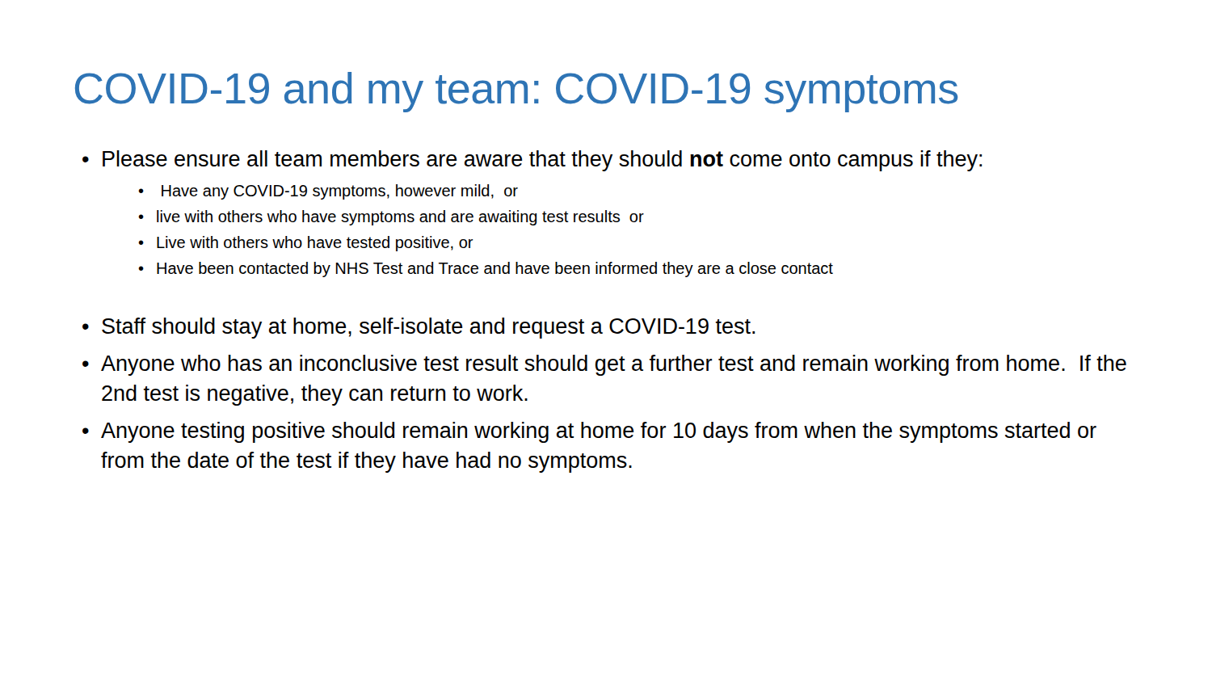COVID-19 and my team: COVID-19 symptoms
Please ensure all team members are aware that they should not come onto campus if they:
Have any COVID-19 symptoms, however mild, or
live with others who have symptoms and are awaiting test results or
Live with others who have tested positive, or
Have been contacted by NHS Test and Trace and have been informed they are a close contact
Staff should stay at home, self-isolate and request a COVID-19 test.
Anyone who has an inconclusive test result should get a further test and remain working from home. If the 2nd test is negative, they can return to work.
Anyone testing positive should remain working at home for 10 days from when the symptoms started or from the date of the test if they have had no symptoms.